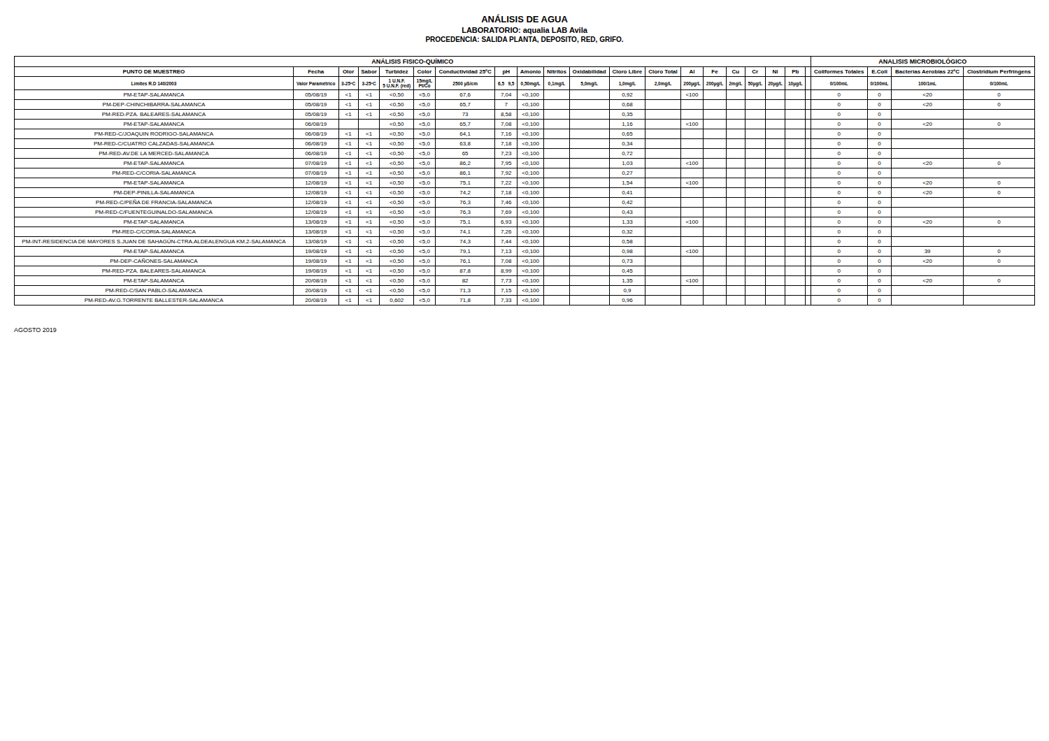ANÁLISIS DE AGUA
LABORATORIO: aqualia LAB Avila
PROCEDENCIA: SALIDA PLANTA, DEPOSITO, RED, GRIFO.
| ANÁLISIS FISICO-QUÍMICO | ANALISIS MICROBIOLÓGICO |
| --- | --- |
| PUNTO DE MUESTREO | Fecha | Olor | Sabor | Turbidez | Color | Conductividad 25ºC | pH | Amonio | Nitritos | Oxidabilidad | Cloro Libre | Cloro Total | Al | Fe | Cu | Cr | Ni | Pb | | Coliformes Totales | E.Coli | Bacterias Aerobias 22ºC | Clostridium Perfringens |
| Límites R.D 140/2003 | Valor Paramétrico | 3-25ºC | 3-25ºC | 1 U.N.F. 5 U.N.F. (red) | 15mg/L Pt/Co | 2500 µS/cm | 6,5 9,5 | 0,50mg/L | 0,1mg/L | 5,0mg/L | 1,0mg/L | 2,0mg/L | 200µg/L | 200µg/L | 2mg/L | 50µg/L | 20µg/L | 10µg/L | | 0/100mL | 0/100mL | 100/1mL | 0/100mL |
| PM-ETAP-SALAMANCA | 05/08/19 | <1 | <1 | <0,50 | <5,0 | 67,6 | 7,04 | <0,100 | | | 0,92 | | <100 | | | | | | | 0 | 0 | <20 | 0 |
| PM-DEP-CHINCHIBARRA-SALAMANCA | 05/08/19 | <1 | <1 | <0,50 | <5,0 | 65,7 | 7 | <0,100 | | | 0,68 | | | | | | | | | 0 | 0 | <20 | 0 |
| PM-RED-PZA. BALEARES-SALAMANCA | 05/08/19 | <1 | <1 | <0,50 | <5,0 | 73 | 8,58 | <0,100 | | | 0,35 | | | | | | | | | 0 | 0 | | |
| PM-ETAP-SALAMANCA | 06/08/19 | | | <0,50 | <5,0 | 65,7 | 7,08 | <0,100 | | | 1,16 | | <100 | | | | | | | 0 | 0 | <20 | 0 |
| PM-RED-C/JOAQUIN RODRIGO-SALAMANCA | 06/08/19 | <1 | <1 | <0,50 | <5,0 | 64,1 | 7,16 | <0,100 | | | 0,65 | | | | | | | | | 0 | 0 | | |
| PM-RED-C/CUATRO CALZADAS-SALAMANCA | 06/08/19 | <1 | <1 | <0,50 | <5,0 | 63,8 | 7,18 | <0,100 | | | 0,34 | | | | | | | | | 0 | 0 | | |
| PM-RED-AV.DE LA MERCED-SALAMANCA | 06/08/19 | <1 | <1 | <0,50 | <5,0 | 65 | 7,23 | <0,100 | | | 0,72 | | | | | | | | | 0 | 0 | | |
| PM-ETAP-SALAMANCA | 07/08/19 | <1 | <1 | <0,50 | <5,0 | 86,2 | 7,95 | <0,100 | | | 1,03 | | <100 | | | | | | | 0 | 0 | <20 | 0 |
| PM-RED-C/CORIA-SALAMANCA | 07/08/19 | <1 | <1 | <0,50 | <5,0 | 86,1 | 7,92 | <0,100 | | | 0,27 | | | | | | | | | 0 | 0 | | |
| PM-ETAP-SALAMANCA | 12/08/19 | <1 | <1 | <0,50 | <5,0 | 75,1 | 7,22 | <0,100 | | | 1,54 | | <100 | | | | | | | 0 | 0 | <20 | 0 |
| PM-DEP-PINILLA-SALAMANCA | 12/08/19 | <1 | <1 | <0,50 | <5,0 | 74,2 | 7,18 | <0,100 | | | 0,41 | | | | | | | | | 0 | 0 | <20 | 0 |
| PM-RED-C/PEÑA DE FRANCIA-SALAMANCA | 12/08/19 | <1 | <1 | <0,50 | <5,0 | 76,3 | 7,46 | <0,100 | | | 0,42 | | | | | | | | | 0 | 0 | | |
| PM-RED-C/FUENTEGUINALDO-SALAMANCA | 12/08/19 | <1 | <1 | <0,50 | <5,0 | 76,3 | 7,69 | <0,100 | | | 0,43 | | | | | | | | | 0 | 0 | | |
| PM-ETAP-SALAMANCA | 13/08/19 | <1 | <1 | <0,50 | <5,0 | 75,1 | 6,93 | <0,100 | | | 1,33 | | <100 | | | | | | | 0 | 0 | <20 | 0 |
| PM-RED-C/CORIA-SALAMANCA | 13/08/19 | <1 | <1 | <0,50 | <5,0 | 74,1 | 7,26 | <0,100 | | | 0,32 | | | | | | | | | 0 | 0 | | |
| PM-INT-RESIDENCIA DE MAYORES S.JUAN DE SAHAGÚN-CTRA.ALDEALENGUA KM.2-SALAMANCA | 13/08/19 | <1 | <1 | <0,50 | <5,0 | 74,3 | 7,44 | <0,100 | | | 0,58 | | | | | | | | | 0 | 0 | | |
| PM-ETAP-SALAMANCA | 19/08/19 | <1 | <1 | <0,50 | <5,0 | 79,1 | 7,13 | <0,100 | | | 0,98 | | <100 | | | | | | | 0 | 0 | 39 | 0 |
| PM-DEP-CAÑONES-SALAMANCA | 19/08/19 | <1 | <1 | <0,50 | <5,0 | 76,1 | 7,08 | <0,100 | | | 0,73 | | | | | | | | | 0 | 0 | <20 | 0 |
| PM-RED-PZA. BALEARES-SALAMANCA | 19/08/19 | <1 | <1 | <0,50 | <5,0 | 87,8 | 8,99 | <0,100 | | | 0,45 | | | | | | | | | 0 | 0 | | |
| PM-ETAP-SALAMANCA | 20/08/19 | <1 | <1 | <0,50 | <5,0 | 82 | 7,73 | <0,100 | | | 1,35 | | <100 | | | | | | | 0 | 0 | <20 | 0 |
| PM-RED-C/SAN PABLO-SALAMANCA | 20/08/19 | <1 | <1 | <0,50 | <5,0 | 71,3 | 7,15 | <0,100 | | | 0,9 | | | | | | | | | 0 | 0 | | |
| PM-RED-AV.G.TORRENTE BALLESTER-SALAMANCA | 20/08/19 | <1 | <1 | 0,602 | <5,0 | 71,8 | 7,33 | <0,100 | | | 0,96 | | | | | | | | | 0 | 0 | | |
AGOSTO 2019